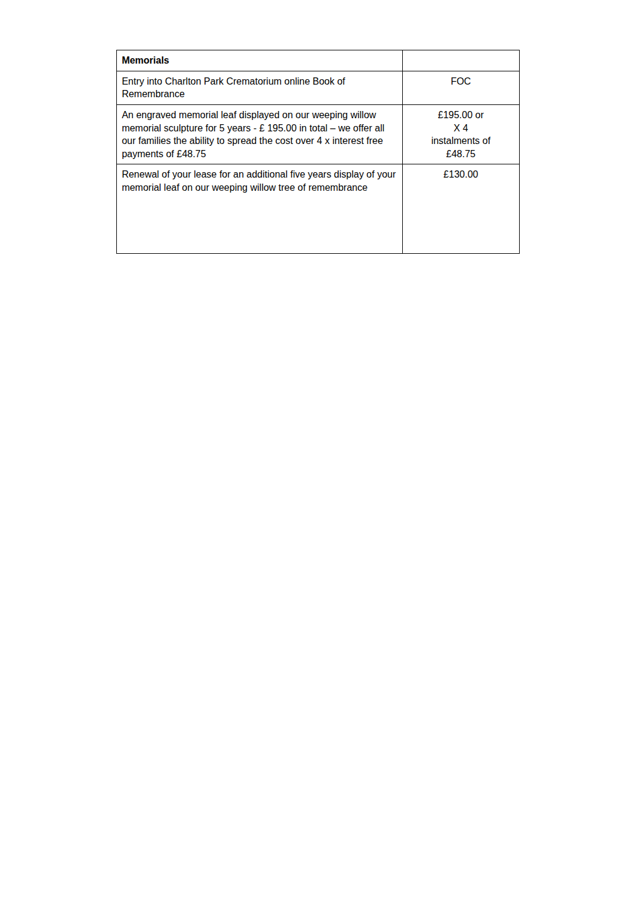| Memorials | |
| --- | --- |
| Entry into Charlton Park Crematorium online Book of Remembrance | FOC |
| An engraved memorial leaf displayed on our weeping willow memorial sculpture for 5 years - £ 195.00 in total – we offer all our families the ability to spread the cost over 4 x interest free payments of £48.75 | £195.00 or X 4 instalments of £48.75 |
| Renewal of your lease for an additional five years display of your memorial leaf on our weeping willow tree of remembrance | £130.00 |